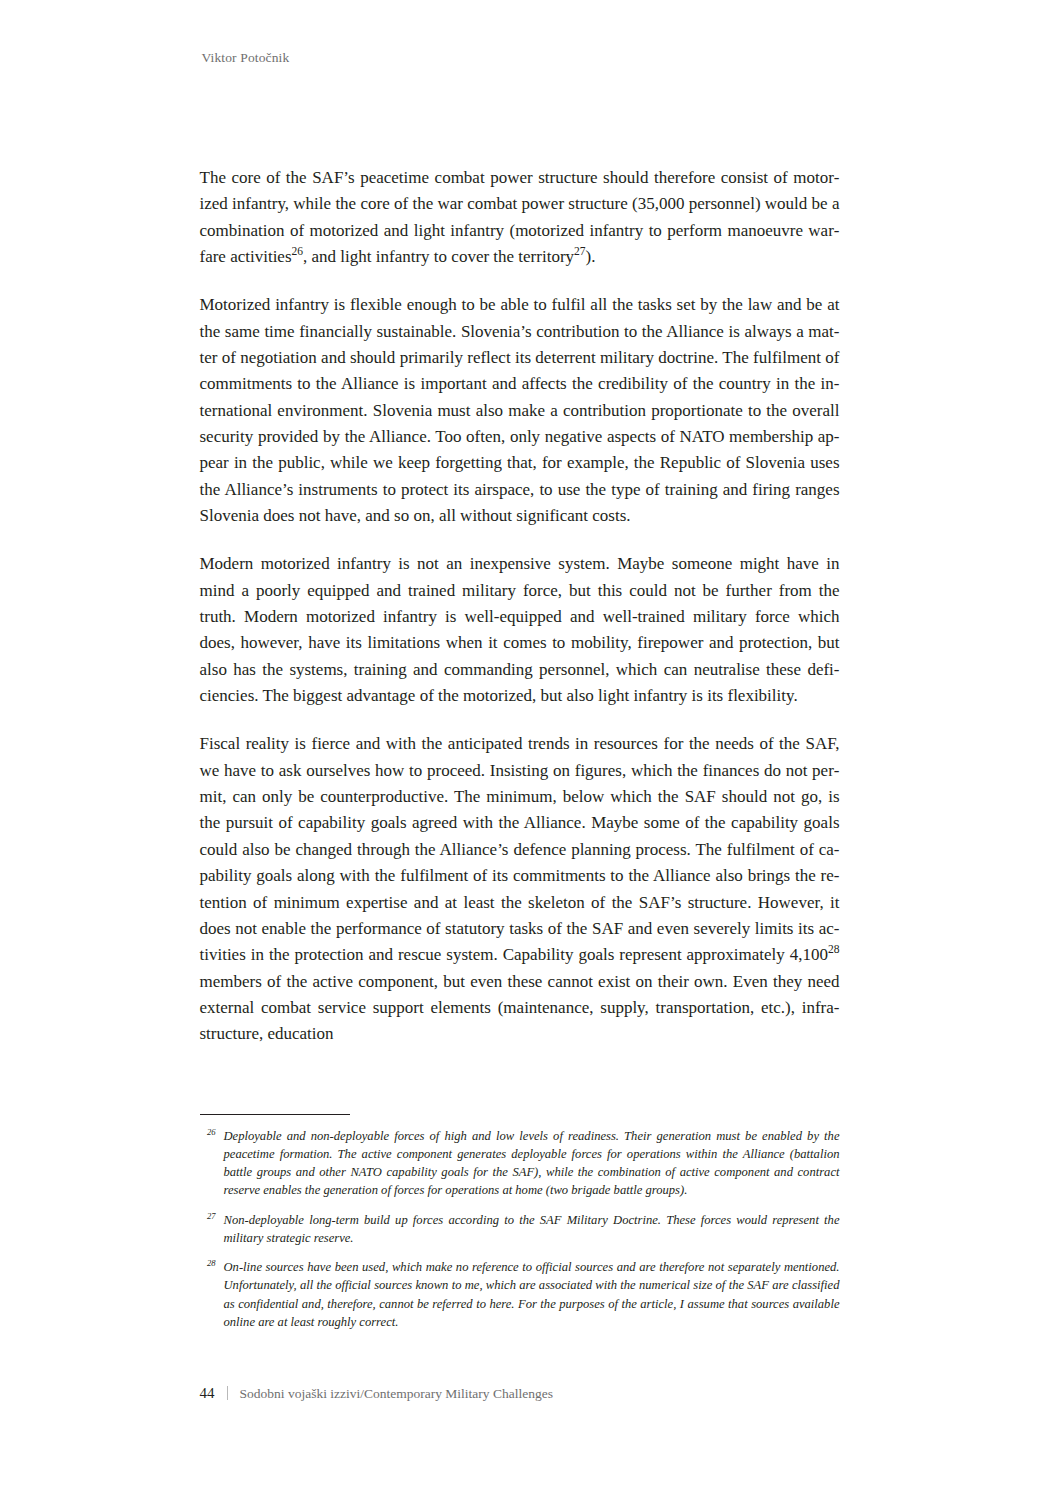Viktor Potočnik
The core of the SAF’s peacetime combat power structure should therefore consist of motorized infantry, while the core of the war combat power structure (35,000 personnel) would be a combination of motorized and light infantry (motorized infantry to perform manoeuvre warfare activities26, and light infantry to cover the territory27).
Motorized infantry is flexible enough to be able to fulfil all the tasks set by the law and be at the same time financially sustainable. Slovenia’s contribution to the Alliance is always a matter of negotiation and should primarily reflect its deterrent military doctrine. The fulfilment of commitments to the Alliance is important and affects the credibility of the country in the international environment. Slovenia must also make a contribution proportionate to the overall security provided by the Alliance. Too often, only negative aspects of NATO membership appear in the public, while we keep forgetting that, for example, the Republic of Slovenia uses the Alliance’s instruments to protect its airspace, to use the type of training and firing ranges Slovenia does not have, and so on, all without significant costs.
Modern motorized infantry is not an inexpensive system. Maybe someone might have in mind a poorly equipped and trained military force, but this could not be further from the truth. Modern motorized infantry is well-equipped and well-trained military force which does, however, have its limitations when it comes to mobility, firepower and protection, but also has the systems, training and commanding personnel, which can neutralise these deficiencies. The biggest advantage of the motorized, but also light infantry is its flexibility.
Fiscal reality is fierce and with the anticipated trends in resources for the needs of the SAF, we have to ask ourselves how to proceed. Insisting on figures, which the finances do not permit, can only be counterproductive. The minimum, below which the SAF should not go, is the pursuit of capability goals agreed with the Alliance. Maybe some of the capability goals could also be changed through the Alliance’s defence planning process. The fulfilment of capability goals along with the fulfilment of its commitments to the Alliance also brings the retention of minimum expertise and at least the skeleton of the SAF’s structure. However, it does not enable the performance of statutory tasks of the SAF and even severely limits its activities in the protection and rescue system. Capability goals represent approximately 4,10028 members of the active component, but even these cannot exist on their own. Even they need external combat service support elements (maintenance, supply, transportation, etc.), infrastructure, education
26
Deployable and non-deployable forces of high and low levels of readiness. Their generation must be enabled by the peacetime formation. The active component generates deployable forces for operations within the Alliance (battalion battle groups and other NATO capability goals for the SAF), while the combination of active component and contract reserve enables the generation of forces for operations at home (two brigade battle groups).
27
Non-deployable long-term build up forces according to the SAF Military Doctrine. These forces would represent the military strategic reserve.
28
On-line sources have been used, which make no reference to official sources and are therefore not separately mentioned. Unfortunately, all the official sources known to me, which are associated with the numerical size of the SAF are classified as confidential and, therefore, cannot be referred to here. For the purposes of the article, I assume that sources available online are at least roughly correct.
44 Sodobni vojaški izzivi/Contemporary Military Challenges